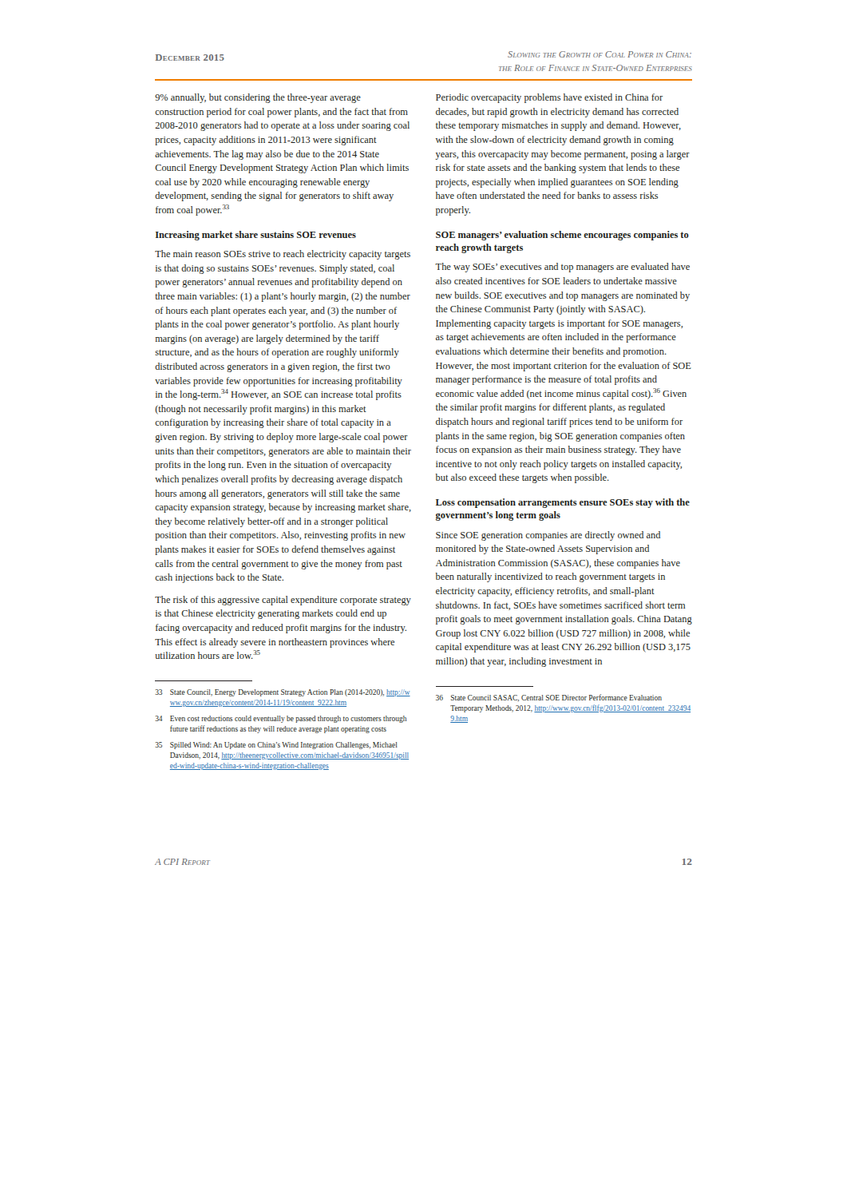December 2015
Slowing the Growth of Coal Power in China:
the Role of Finance in State-Owned Enterprises
9% annually, but considering the three-year average construction period for coal power plants, and the fact that from 2008-2010 generators had to operate at a loss under soaring coal prices, capacity additions in 2011-2013 were significant achievements. The lag may also be due to the 2014 State Council Energy Development Strategy Action Plan which limits coal use by 2020 while encouraging renewable energy development, sending the signal for generators to shift away from coal power.33
Increasing market share sustains SOE revenues
The main reason SOEs strive to reach electricity capacity targets is that doing so sustains SOEs’ revenues. Simply stated, coal power generators’ annual revenues and profitability depend on three main variables: (1) a plant’s hourly margin, (2) the number of hours each plant operates each year, and (3) the number of plants in the coal power generator’s portfolio. As plant hourly margins (on average) are largely determined by the tariff structure, and as the hours of operation are roughly uniformly distributed across generators in a given region, the first two variables provide few opportunities for increasing profitability in the long-term.34 However, an SOE can increase total profits (though not necessarily profit margins) in this market configuration by increasing their share of total capacity in a given region. By striving to deploy more large-scale coal power units than their competitors, generators are able to maintain their profits in the long run. Even in the situation of overcapacity which penalizes overall profits by decreasing average dispatch hours among all generators, generators will still take the same capacity expansion strategy, because by increasing market share, they become relatively better-off and in a stronger political position than their competitors. Also, reinvesting profits in new plants makes it easier for SOEs to defend themselves against calls from the central government to give the money from past cash injections back to the State.
The risk of this aggressive capital expenditure corporate strategy is that Chinese electricity generating markets could end up facing overcapacity and reduced profit margins for the industry. This effect is already severe in northeastern provinces where utilization hours are low.35
33
State Council, Energy Development Strategy Action Plan (2014-2020), http://www.gov.cn/zhengce/content/2014-11/19/content_9222.htm
34
Even cost reductions could eventually be passed through to customers through future tariff reductions as they will reduce average plant operating costs
35
Spilled Wind: An Update on China’s Wind Integration Challenges, Michael Davidson, 2014, http://theenergycollective.com/michael-davidson/346951/spilled-wind-update-china-s-wind-integration-challenges
Periodic overcapacity problems have existed in China for decades, but rapid growth in electricity demand has corrected these temporary mismatches in supply and demand. However, with the slow-down of electricity demand growth in coming years, this overcapacity may become permanent, posing a larger risk for state assets and the banking system that lends to these projects, especially when implied guarantees on SOE lending have often understated the need for banks to assess risks properly.
SOE managers’ evaluation scheme encourages companies to reach growth targets
The way SOEs’ executives and top managers are evaluated have also created incentives for SOE leaders to undertake massive new builds. SOE executives and top managers are nominated by the Chinese Communist Party (jointly with SASAC). Implementing capacity targets is important for SOE managers, as target achievements are often included in the performance evaluations which determine their benefits and promotion. However, the most important criterion for the evaluation of SOE manager performance is the measure of total profits and economic value added (net income minus capital cost).36 Given the similar profit margins for different plants, as regulated dispatch hours and regional tariff prices tend to be uniform for plants in the same region, big SOE generation companies often focus on expansion as their main business strategy. They have incentive to not only reach policy targets on installed capacity, but also exceed these targets when possible.
Loss compensation arrangements ensure SOEs stay with the government’s long term goals
Since SOE generation companies are directly owned and monitored by the State-owned Assets Supervision and Administration Commission (SASAC), these companies have been naturally incentivized to reach government targets in electricity capacity, efficiency retrofits, and small-plant shutdowns. In fact, SOEs have sometimes sacrificed short term profit goals to meet government installation goals. China Datang Group lost CNY 6.022 billion (USD 727 million) in 2008, while capital expenditure was at least CNY 26.292 billion (USD 3,175 million) that year, including investment in
36
State Council SASAC, Central SOE Director Performance Evaluation Temporary Methods, 2012, http://www.gov.cn/flfg/2013-02/01/content_2324949.htm
A CPI Report
12